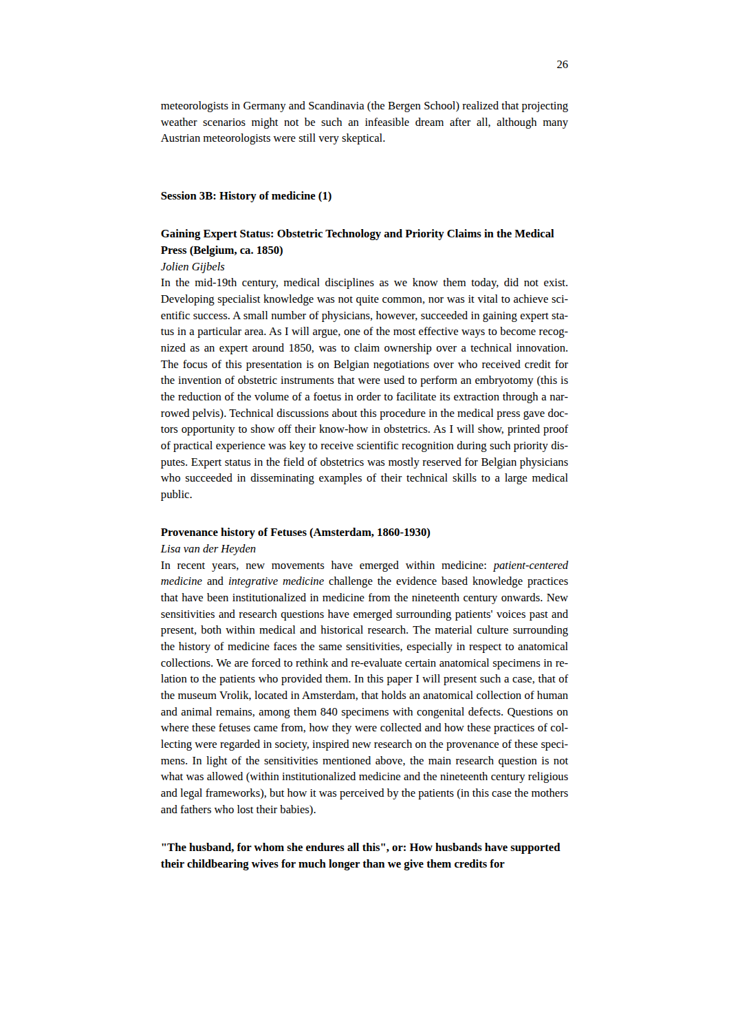26
meteorologists in Germany and Scandinavia (the Bergen School) realized that projecting weather scenarios might not be such an infeasible dream after all, although many Austrian meteorologists were still very skeptical.
Session 3B: History of medicine (1)
Gaining Expert Status: Obstetric Technology and Priority Claims in the Medical Press (Belgium, ca. 1850)
Jolien Gijbels
In the mid-19th century, medical disciplines as we know them today, did not exist. Developing specialist knowledge was not quite common, nor was it vital to achieve scientific success. A small number of physicians, however, succeeded in gaining expert status in a particular area. As I will argue, one of the most effective ways to become recognized as an expert around 1850, was to claim ownership over a technical innovation. The focus of this presentation is on Belgian negotiations over who received credit for the invention of obstetric instruments that were used to perform an embryotomy (this is the reduction of the volume of a foetus in order to facilitate its extraction through a narrowed pelvis). Technical discussions about this procedure in the medical press gave doctors opportunity to show off their know-how in obstetrics. As I will show, printed proof of practical experience was key to receive scientific recognition during such priority disputes. Expert status in the field of obstetrics was mostly reserved for Belgian physicians who succeeded in disseminating examples of their technical skills to a large medical public.
Provenance history of Fetuses (Amsterdam, 1860-1930)
Lisa van der Heyden
In recent years, new movements have emerged within medicine: patient-centered medicine and integrative medicine challenge the evidence based knowledge practices that have been institutionalized in medicine from the nineteenth century onwards. New sensitivities and research questions have emerged surrounding patients' voices past and present, both within medical and historical research. The material culture surrounding the history of medicine faces the same sensitivities, especially in respect to anatomical collections. We are forced to rethink and re-evaluate certain anatomical specimens in relation to the patients who provided them. In this paper I will present such a case, that of the museum Vrolik, located in Amsterdam, that holds an anatomical collection of human and animal remains, among them 840 specimens with congenital defects. Questions on where these fetuses came from, how they were collected and how these practices of collecting were regarded in society, inspired new research on the provenance of these specimens. In light of the sensitivities mentioned above, the main research question is not what was allowed (within institutionalized medicine and the nineteenth century religious and legal frameworks), but how it was perceived by the patients (in this case the mothers and fathers who lost their babies).
"The husband, for whom she endures all this", or: How husbands have supported their childbearing wives for much longer than we give them credits for